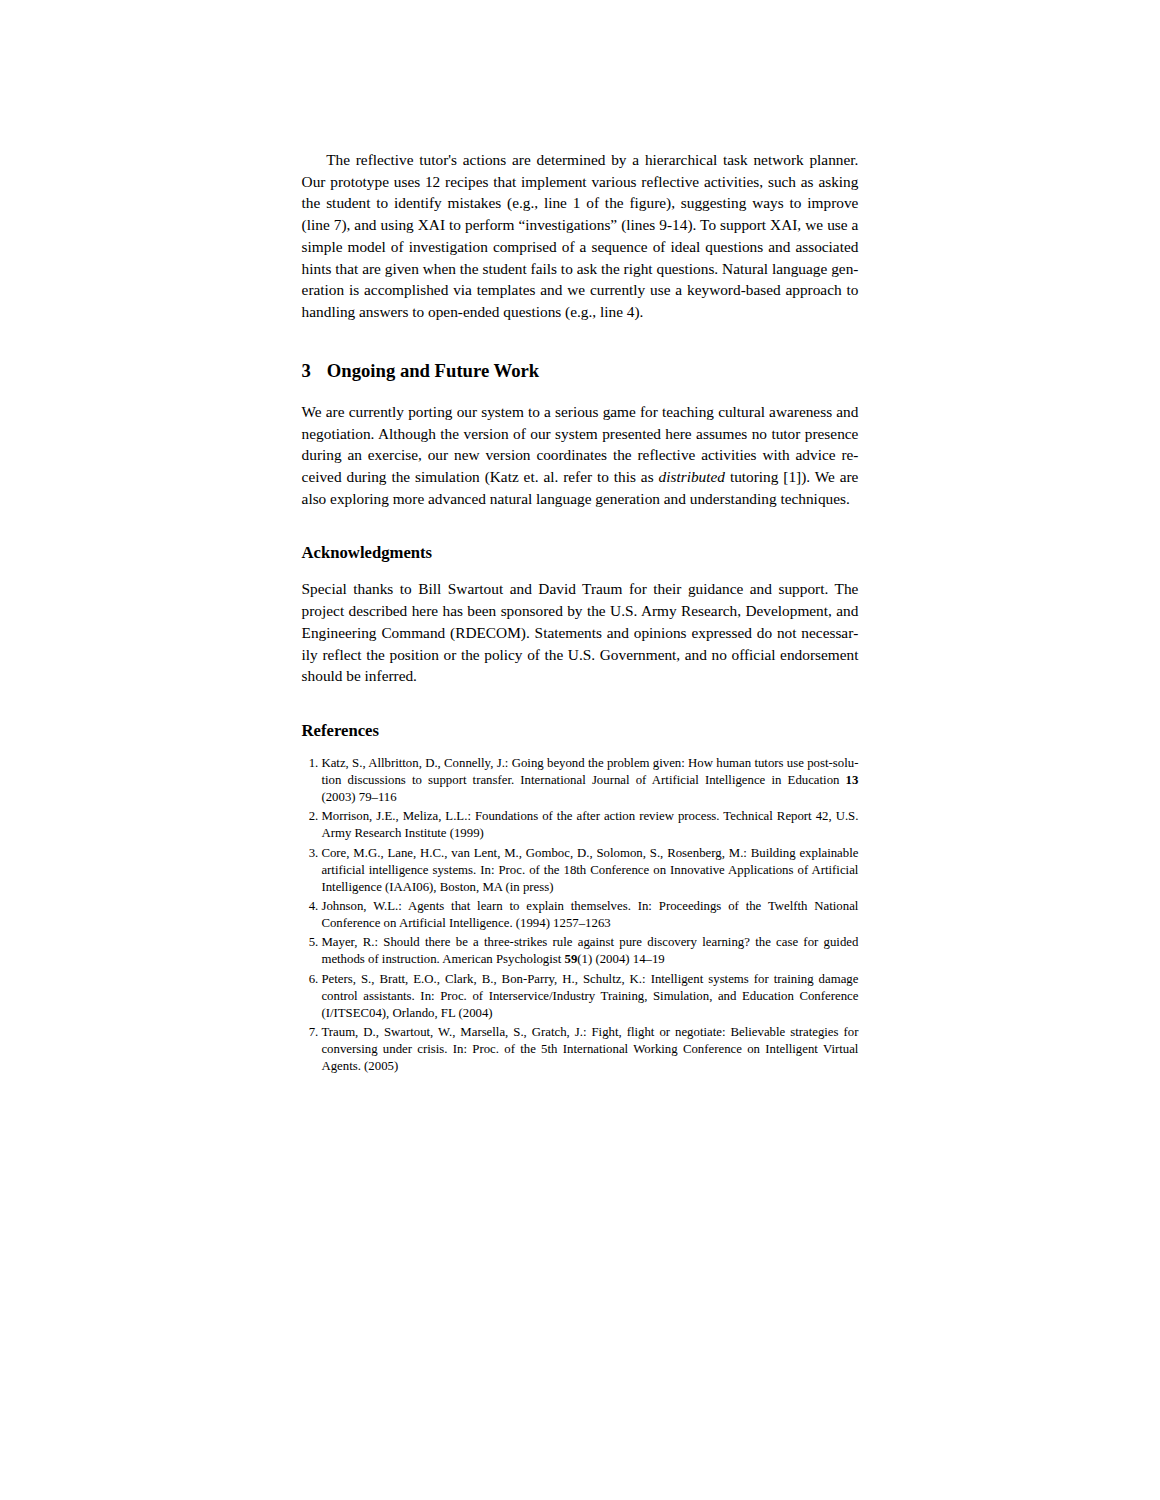The reflective tutor's actions are determined by a hierarchical task network planner. Our prototype uses 12 recipes that implement various reflective activities, such as asking the student to identify mistakes (e.g., line 1 of the figure), suggesting ways to improve (line 7), and using XAI to perform “investigations” (lines 9-14). To support XAI, we use a simple model of investigation comprised of a sequence of ideal questions and associated hints that are given when the student fails to ask the right questions. Natural language generation is accomplished via templates and we currently use a keyword-based approach to handling answers to open-ended questions (e.g., line 4).
3 Ongoing and Future Work
We are currently porting our system to a serious game for teaching cultural awareness and negotiation. Although the version of our system presented here assumes no tutor presence during an exercise, our new version coordinates the reflective activities with advice received during the simulation (Katz et. al. refer to this as distributed tutoring [1]). We are also exploring more advanced natural language generation and understanding techniques.
Acknowledgments
Special thanks to Bill Swartout and David Traum for their guidance and support. The project described here has been sponsored by the U.S. Army Research, Development, and Engineering Command (RDECOM). Statements and opinions expressed do not necessarily reflect the position or the policy of the U.S. Government, and no official endorsement should be inferred.
References
Katz, S., Allbritton, D., Connelly, J.: Going beyond the problem given: How human tutors use post-solution discussions to support transfer. International Journal of Artificial Intelligence in Education 13 (2003) 79–116
Morrison, J.E., Meliza, L.L.: Foundations of the after action review process. Technical Report 42, U.S. Army Research Institute (1999)
Core, M.G., Lane, H.C., van Lent, M., Gomboc, D., Solomon, S., Rosenberg, M.: Building explainable artificial intelligence systems. In: Proc. of the 18th Conference on Innovative Applications of Artificial Intelligence (IAAI06), Boston, MA (in press)
Johnson, W.L.: Agents that learn to explain themselves. In: Proceedings of the Twelfth National Conference on Artificial Intelligence. (1994) 1257–1263
Mayer, R.: Should there be a three-strikes rule against pure discovery learning? the case for guided methods of instruction. American Psychologist 59(1) (2004) 14–19
Peters, S., Bratt, E.O., Clark, B., Bon-Parry, H., Schultz, K.: Intelligent systems for training damage control assistants. In: Proc. of Interservice/Industry Training, Simulation, and Education Conference (I/ITSEC04), Orlando, FL (2004)
Traum, D., Swartout, W., Marsella, S., Gratch, J.: Fight, flight or negotiate: Believable strategies for conversing under crisis. In: Proc. of the 5th International Working Conference on Intelligent Virtual Agents. (2005)